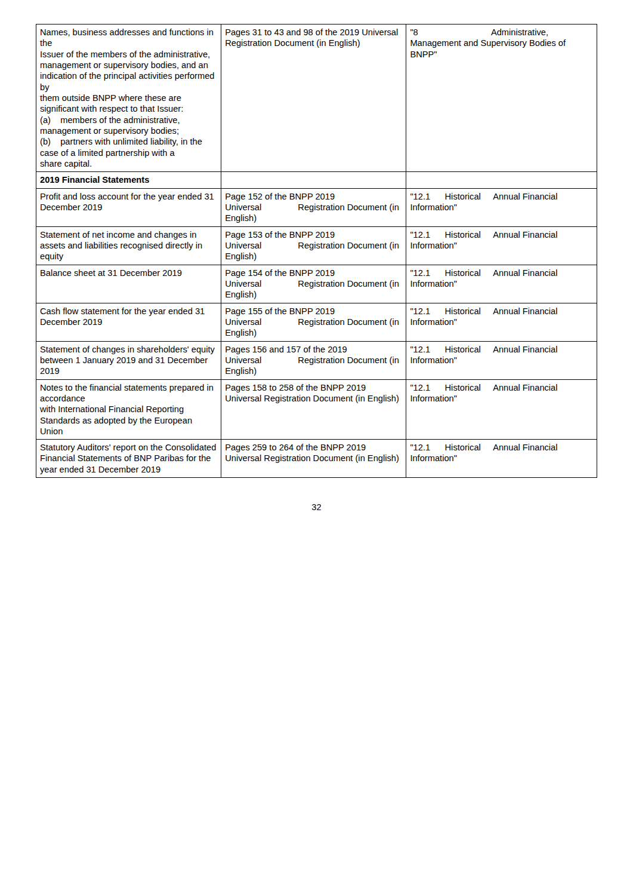| Names, business addresses and functions in the Issuer of the members of the administrative, management or supervisory bodies, and an indication of the principal activities performed by them outside BNPP where these are significant with respect to that Issuer: (a) members of the administrative, management or supervisory bodies; (b) partners with unlimited liability, in the case of a limited partnership with a share capital. | Pages 31 to 43 and 98 of the 2019 Universal Registration Document (in English) | "8 Administrative, Management and Supervisory Bodies of BNPP" |
| 2019 Financial Statements | | |
| Profit and loss account for the year ended 31 December 2019 | Page 152 of the BNPP 2019 Universal Registration Document (in English) | "12.1 Historical Annual Financial Information" |
| Statement of net income and changes in assets and liabilities recognised directly in equity | Page 153 of the BNPP 2019 Universal Registration Document (in English) | "12.1 Historical Annual Financial Information" |
| Balance sheet at 31 December 2019 | Page 154 of the BNPP 2019 Universal Registration Document (in English) | "12.1 Historical Annual Financial Information" |
| Cash flow statement for the year ended 31 December 2019 | Page 155 of the BNPP 2019 Universal Registration Document (in English) | "12.1 Historical Annual Financial Information" |
| Statement of changes in shareholders' equity between 1 January 2019 and 31 December 2019 | Pages 156 and 157 of the 2019 Universal Registration Document (in English) | "12.1 Historical Annual Financial Information" |
| Notes to the financial statements prepared in accordance with International Financial Reporting Standards as adopted by the European Union | Pages 158 to 258 of the BNPP 2019 Universal Registration Document (in English) | "12.1 Historical Annual Financial Information" |
| Statutory Auditors' report on the Consolidated Financial Statements of BNP Paribas for the year ended 31 December 2019 | Pages 259 to 264 of the BNPP 2019 Universal Registration Document (in English) | "12.1 Historical Annual Financial Information" |
32